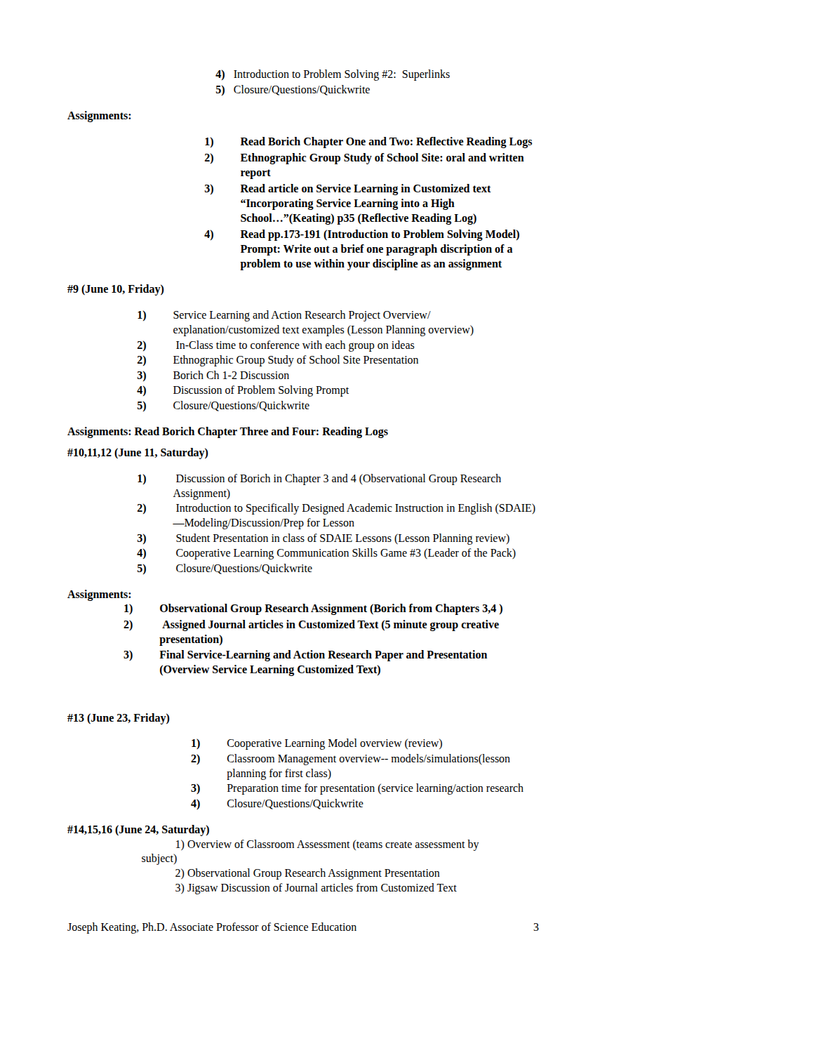4) Introduction to Problem Solving #2: Superlinks
5) Closure/Questions/Quickwrite
Assignments:
1) Read Borich Chapter One and Two: Reflective Reading Logs
2) Ethnographic Group Study of School Site: oral and written report
3) Read article on Service Learning in Customized text “Incorporating Service Learning into a High School…”(Keating) p35 (Reflective Reading Log)
4) Read pp.173-191 (Introduction to Problem Solving Model) Prompt: Write out a brief one paragraph discription of a problem to use within your discipline as an assignment
#9 (June 10, Friday)
1) Service Learning and Action Research Project Overview/ explanation/customized text examples (Lesson Planning overview)
2) In-Class time to conference with each group on ideas
2) Ethnographic Group Study of School Site Presentation
3) Borich Ch 1-2 Discussion
4) Discussion of Problem Solving Prompt
5) Closure/Questions/Quickwrite
Assignments: Read Borich Chapter Three and Four: Reading Logs
#10,11,12 (June 11, Saturday)
1) Discussion of Borich in Chapter 3 and 4 (Observational Group Research Assignment)
2) Introduction to Specifically Designed Academic Instruction in English (SDAIE)—Modeling/Discussion/Prep for Lesson
3) Student Presentation in class of SDAIE Lessons (Lesson Planning review)
4) Cooperative Learning Communication Skills Game #3 (Leader of the Pack)
5) Closure/Questions/Quickwrite
Assignments:
1) Observational Group Research Assignment (Borich from Chapters 3,4 )
2) Assigned Journal articles in Customized Text (5 minute group creative presentation)
3) Final Service-Learning and Action Research Paper and Presentation (Overview Service Learning Customized Text)
#13 (June 23, Friday)
1) Cooperative Learning Model overview (review)
2) Classroom Management overview-- models/simulations(lesson planning for first class)
3) Preparation time for presentation (service learning/action research
4) Closure/Questions/Quickwrite
#14,15,16 (June 24, Saturday)
1) Overview of Classroom Assessment (teams create assessment by
subject)
2) Observational Group Research Assignment Presentation
3) Jigsaw Discussion of Journal articles from Customized Text
Joseph Keating, Ph.D. Associate Professor of Science Education 3